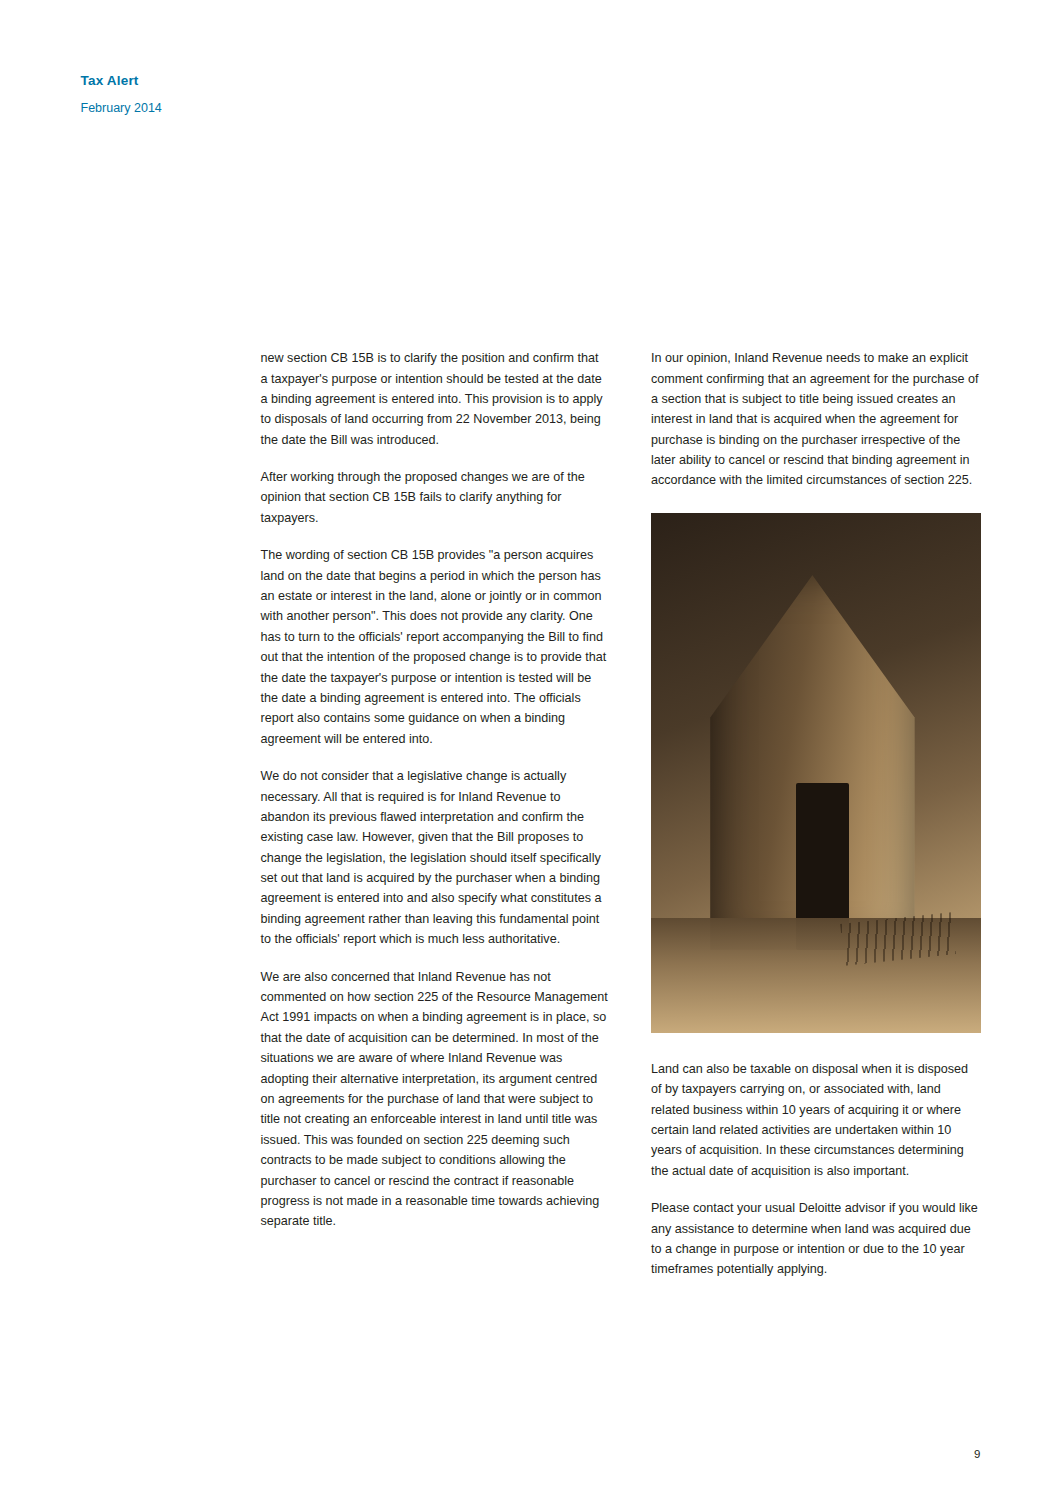Tax Alert
February 2014
new section CB 15B is to clarify the position and confirm that a taxpayer's purpose or intention should be tested at the date a binding agreement is entered into. This provision is to apply to disposals of land occurring from 22 November 2013, being the date the Bill was introduced.
After working through the proposed changes we are of the opinion that section CB 15B fails to clarify anything for taxpayers.
The wording of section CB 15B provides "a person acquires land on the date that begins a period in which the person has an estate or interest in the land, alone or jointly or in common with another person". This does not provide any clarity. One has to turn to the officials' report accompanying the Bill to find out that the intention of the proposed change is to provide that the date the taxpayer's purpose or intention is tested will be the date a binding agreement is entered into. The officials report also contains some guidance on when a binding agreement will be entered into.
We do not consider that a legislative change is actually necessary. All that is required is for Inland Revenue to abandon its previous flawed interpretation and confirm the existing case law. However, given that the Bill proposes to change the legislation, the legislation should itself specifically set out that land is acquired by the purchaser when a binding agreement is entered into and also specify what constitutes a binding agreement rather than leaving this fundamental point to the officials' report which is much less authoritative.
We are also concerned that Inland Revenue has not commented on how section 225 of the Resource Management Act 1991 impacts on when a binding agreement is in place, so that the date of acquisition can be determined. In most of the situations we are aware of where Inland Revenue was adopting their alternative interpretation, its argument centred on agreements for the purchase of land that were subject to title not creating an enforceable interest in land until title was issued. This was founded on section 225 deeming such contracts to be made subject to conditions allowing the purchaser to cancel or rescind the contract if reasonable progress is not made in a reasonable time towards achieving separate title.
In our opinion, Inland Revenue needs to make an explicit comment confirming that an agreement for the purchase of a section that is subject to title being issued creates an interest in land that is acquired when the agreement for purchase is binding on the purchaser irrespective of the later ability to cancel or rescind that binding agreement in accordance with the limited circumstances of section 225.
Land can also be taxable on disposal when it is disposed of by taxpayers carrying on, or associated with, land related business within 10 years of acquiring it or where certain land related activities are undertaken within 10 years of acquisition. In these circumstances determining the actual date of acquisition is also important.
Please contact your usual Deloitte advisor if you would like any assistance to determine when land was acquired due to a change in purpose or intention or due to the 10 year timeframes potentially applying.
9